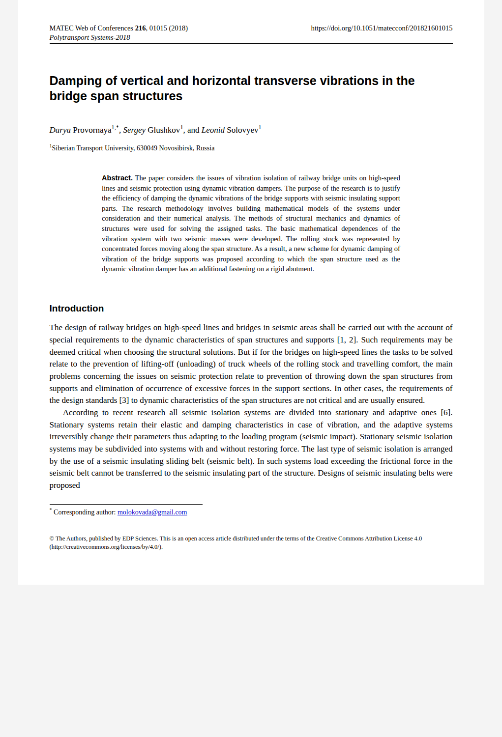MATEC Web of Conferences 216, 01015 (2018)
Polytransport Systems-2018
https://doi.org/10.1051/matecconf/201821601015
Damping of vertical and horizontal transverse vibrations in the bridge span structures
Darya Provornaya1,*, Sergey Glushkov1, and Leonid Solovyev1
1Siberian Transport University, 630049 Novosibirsk, Russia
Abstract. The paper considers the issues of vibration isolation of railway bridge units on high-speed lines and seismic protection using dynamic vibration dampers. The purpose of the research is to justify the efficiency of damping the dynamic vibrations of the bridge supports with seismic insulating support parts. The research methodology involves building mathematical models of the systems under consideration and their numerical analysis. The methods of structural mechanics and dynamics of structures were used for solving the assigned tasks. The basic mathematical dependences of the vibration system with two seismic masses were developed. The rolling stock was represented by concentrated forces moving along the span structure. As a result, a new scheme for dynamic damping of vibration of the bridge supports was proposed according to which the span structure used as the dynamic vibration damper has an additional fastening on a rigid abutment.
Introduction
The design of railway bridges on high-speed lines and bridges in seismic areas shall be carried out with the account of special requirements to the dynamic characteristics of span structures and supports [1, 2]. Such requirements may be deemed critical when choosing the structural solutions. But if for the bridges on high-speed lines the tasks to be solved relate to the prevention of lifting-off (unloading) of truck wheels of the rolling stock and travelling comfort, the main problems concerning the issues on seismic protection relate to prevention of throwing down the span structures from supports and elimination of occurrence of excessive forces in the support sections. In other cases, the requirements of the design standards [3] to dynamic characteristics of the span structures are not critical and are usually ensured.
According to recent research all seismic isolation systems are divided into stationary and adaptive ones [6]. Stationary systems retain their elastic and damping characteristics in case of vibration, and the adaptive systems irreversibly change their parameters thus adapting to the loading program (seismic impact). Stationary seismic isolation systems may be subdivided into systems with and without restoring force. The last type of seismic isolation is arranged by the use of a seismic insulating sliding belt (seismic belt). In such systems load exceeding the frictional force in the seismic belt cannot be transferred to the seismic insulating part of the structure. Designs of seismic insulating belts were proposed
* Corresponding author: molokovada@gmail.com
© The Authors, published by EDP Sciences. This is an open access article distributed under the terms of the Creative Commons Attribution License 4.0 (http://creativecommons.org/licenses/by/4.0/).